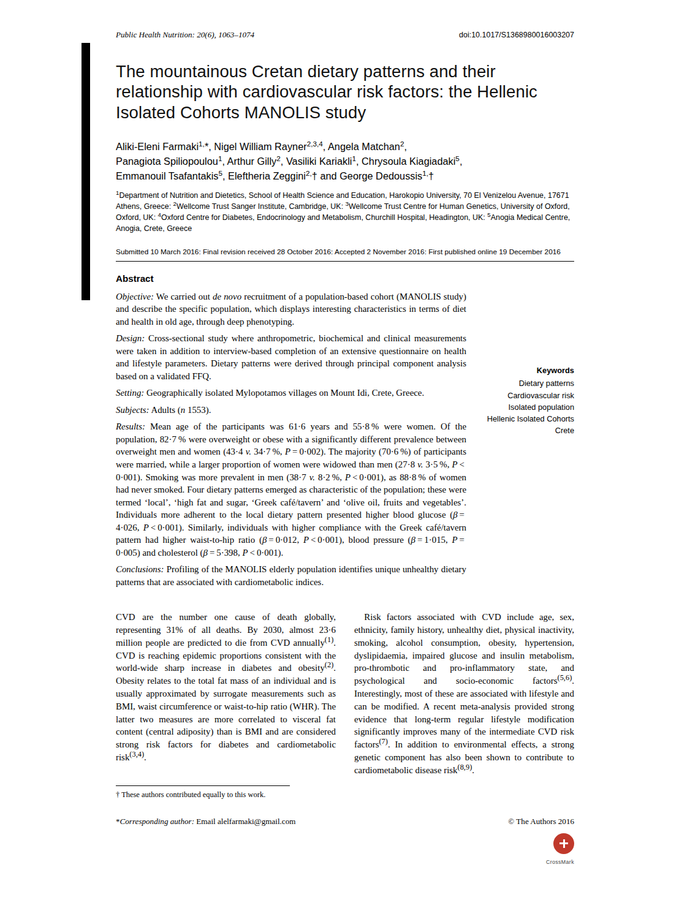Public Health Nutrition: 20(6), 1063–1074 doi:10.1017/S1368980016003207
The mountainous Cretan dietary patterns and their relationship with cardiovascular risk factors: the Hellenic Isolated Cohorts MANOLIS study
Aliki-Eleni Farmaki1,*, Nigel William Rayner2,3,4, Angela Matchan2,
Panagiota Spiliopoulou1, Arthur Gilly2, Vasiliki Kariakli1, Chrysoula Kiagiadaki5,
Emmanouil Tsafantakis5, Eleftheria Zeggini2,† and George Dedoussis1,†
1Department of Nutrition and Dietetics, School of Health Science and Education, Harokopio University, 70 El Venizelou Avenue, 17671 Athens, Greece: 2Wellcome Trust Sanger Institute, Cambridge, UK: 3Wellcome Trust Centre for Human Genetics, University of Oxford, Oxford, UK: 4Oxford Centre for Diabetes, Endocrinology and Metabolism, Churchill Hospital, Headington, UK: 5Anogia Medical Centre, Anogia, Crete, Greece
Submitted 10 March 2016: Final revision received 28 October 2016: Accepted 2 November 2016: First published online 19 December 2016
Abstract
Objective: We carried out de novo recruitment of a population-based cohort (MANOLIS study) and describe the specific population, which displays interesting characteristics in terms of diet and health in old age, through deep phenotyping.
Design: Cross-sectional study where anthropometric, biochemical and clinical measurements were taken in addition to interview-based completion of an extensive questionnaire on health and lifestyle parameters. Dietary patterns were derived through principal component analysis based on a validated FFQ.
Setting: Geographically isolated Mylopotamos villages on Mount Idi, Crete, Greece.
Subjects: Adults (n 1553).
Results: Mean age of the participants was 61·6 years and 55·8 % were women. Of the population, 82·7 % were overweight or obese with a significantly different prevalence between overweight men and women (43·4 v. 34·7 %, P = 0·002). The majority (70·6 %) of participants were married, while a larger proportion of women were widowed than men (27·8 v. 3·5 %, P < 0·001). Smoking was more prevalent in men (38·7 v. 8·2 %, P < 0·001), as 88·8 % of women had never smoked. Four dietary patterns emerged as characteristic of the population; these were termed ‘local’, ‘high fat and sugar, ‘Greek café/tavern’ and ‘olive oil, fruits and vegetables’. Individuals more adherent to the local dietary pattern presented higher blood glucose (β = 4·026, P < 0·001). Similarly, individuals with higher compliance with the Greek café/tavern pattern had higher waist-to-hip ratio (β = 0·012, P < 0·001), blood pressure (β = 1·015, P = 0·005) and cholesterol (β = 5·398, P < 0·001).
Conclusions: Profiling of the MANOLIS elderly population identifies unique unhealthy dietary patterns that are associated with cardiometabolic indices.
Keywords
Dietary patterns
Cardiovascular risk
Isolated population
Hellenic Isolated Cohorts
Crete
CVD are the number one cause of death globally, representing 31% of all deaths. By 2030, almost 23·6 million people are predicted to die from CVD annually(1). CVD is reaching epidemic proportions consistent with the world-wide sharp increase in diabetes and obesity(2). Obesity relates to the total fat mass of an individual and is usually approximated by surrogate measurements such as BMI, waist circumference or waist-to-hip ratio (WHR). The latter two measures are more correlated to visceral fat content (central adiposity) than is BMI and are considered strong risk factors for diabetes and cardiometabolic risk(3,4).
Risk factors associated with CVD include age, sex, ethnicity, family history, unhealthy diet, physical inactivity, smoking, alcohol consumption, obesity, hypertension, dyslipidaemia, impaired glucose and insulin metabolism, pro-thrombotic and pro-inflammatory state, and psychological and socio-economic factors(5,6). Interestingly, most of these are associated with lifestyle and can be modified. A recent meta-analysis provided strong evidence that long-term regular lifestyle modification significantly improves many of the intermediate CVD risk factors(7). In addition to environmental effects, a strong genetic component has also been shown to contribute to cardiometabolic disease risk(8,9).
† These authors contributed equally to this work.
*Corresponding author: Email alelfarmaki@gmail.com
© The Authors 2016
CrossMark